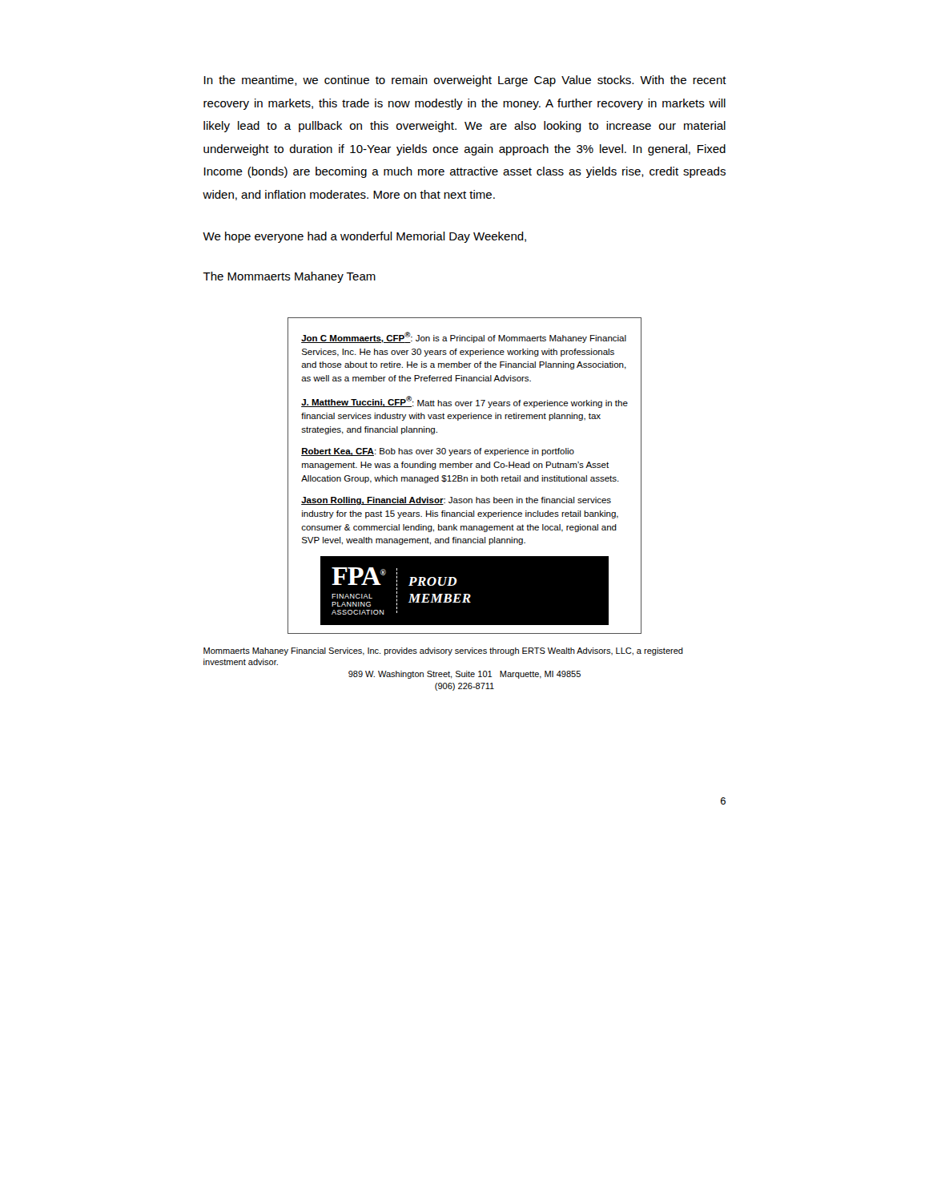In the meantime, we continue to remain overweight Large Cap Value stocks. With the recent recovery in markets, this trade is now modestly in the money. A further recovery in markets will likely lead to a pullback on this overweight. We are also looking to increase our material underweight to duration if 10-Year yields once again approach the 3% level. In general, Fixed Income (bonds) are becoming a much more attractive asset class as yields rise, credit spreads widen, and inflation moderates. More on that next time.
We hope everyone had a wonderful Memorial Day Weekend,
The Mommaerts Mahaney Team
Jon C Mommaerts, CFP®: Jon is a Principal of Mommaerts Mahaney Financial Services, Inc. He has over 30 years of experience working with professionals and those about to retire. He is a member of the Financial Planning Association, as well as a member of the Preferred Financial Advisors.
J. Matthew Tuccini, CFP®: Matt has over 17 years of experience working in the financial services industry with vast experience in retirement planning, tax strategies, and financial planning.
Robert Kea, CFA: Bob has over 30 years of experience in portfolio management. He was a founding member and Co-Head on Putnam’s Asset Allocation Group, which managed $12Bn in both retail and institutional assets.
Jason Rolling, Financial Advisor: Jason has been in the financial services industry for the past 15 years. His financial experience includes retail banking, consumer & commercial lending, bank management at the local, regional and SVP level, wealth management, and financial planning.
FPA®
FINANCIAL
PLANNING
ASSOCIATION
PROUD
MEMBER
Mommaerts Mahaney Financial Services, Inc. provides advisory services through ERTS Wealth Advisors, LLC, a registered investment advisor.
989 W. Washington Street, Suite 101 Marquette, MI 49855
(906) 226-8711
6